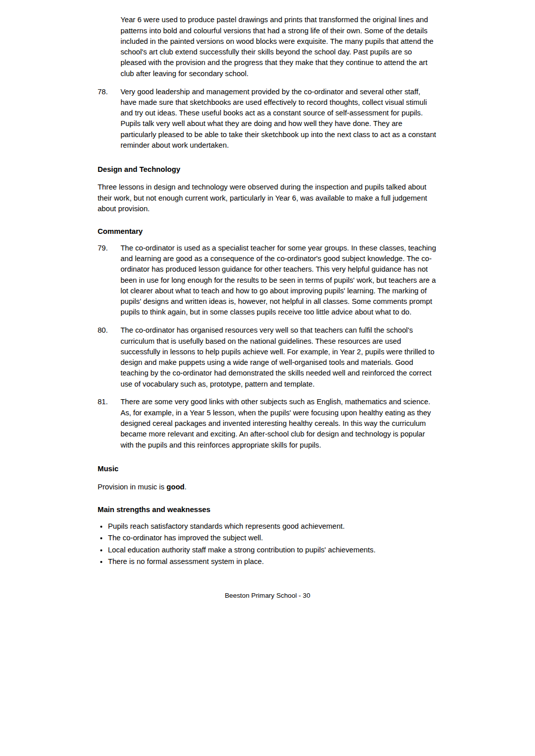Year 6 were used to produce pastel drawings and prints that transformed the original lines and patterns into bold and colourful versions that had a strong life of their own. Some of the details included in the painted versions on wood blocks were exquisite. The many pupils that attend the school's art club extend successfully their skills beyond the school day. Past pupils are so pleased with the provision and the progress that they make that they continue to attend the art club after leaving for secondary school.
78.
Very good leadership and management provided by the co-ordinator and several other staff, have made sure that sketchbooks are used effectively to record thoughts, collect visual stimuli and try out ideas. These useful books act as a constant source of self-assessment for pupils. Pupils talk very well about what they are doing and how well they have done. They are particularly pleased to be able to take their sketchbook up into the next class to act as a constant reminder about work undertaken.
Design and Technology
Three lessons in design and technology were observed during the inspection and pupils talked about their work, but not enough current work, particularly in Year 6, was available to make a full judgement about provision.
Commentary
79.
The co-ordinator is used as a specialist teacher for some year groups. In these classes, teaching and learning are good as a consequence of the co-ordinator's good subject knowledge. The co-ordinator has produced lesson guidance for other teachers. This very helpful guidance has not been in use for long enough for the results to be seen in terms of pupils' work, but teachers are a lot clearer about what to teach and how to go about improving pupils' learning. The marking of pupils' designs and written ideas is, however, not helpful in all classes. Some comments prompt pupils to think again, but in some classes pupils receive too little advice about what to do.
80.
The co-ordinator has organised resources very well so that teachers can fulfil the school's curriculum that is usefully based on the national guidelines. These resources are used successfully in lessons to help pupils achieve well. For example, in Year 2, pupils were thrilled to design and make puppets using a wide range of well-organised tools and materials. Good teaching by the co-ordinator had demonstrated the skills needed well and reinforced the correct use of vocabulary such as, prototype, pattern and template.
81.
There are some very good links with other subjects such as English, mathematics and science. As, for example, in a Year 5 lesson, when the pupils' were focusing upon healthy eating as they designed cereal packages and invented interesting healthy cereals. In this way the curriculum became more relevant and exciting. An after-school club for design and technology is popular with the pupils and this reinforces appropriate skills for pupils.
Music
Provision in music is good.
Main strengths and weaknesses
Pupils reach satisfactory standards which represents good achievement.
The co-ordinator has improved the subject well.
Local education authority staff make a strong contribution to pupils' achievements.
There is no formal assessment system in place.
Beeston Primary School - 30